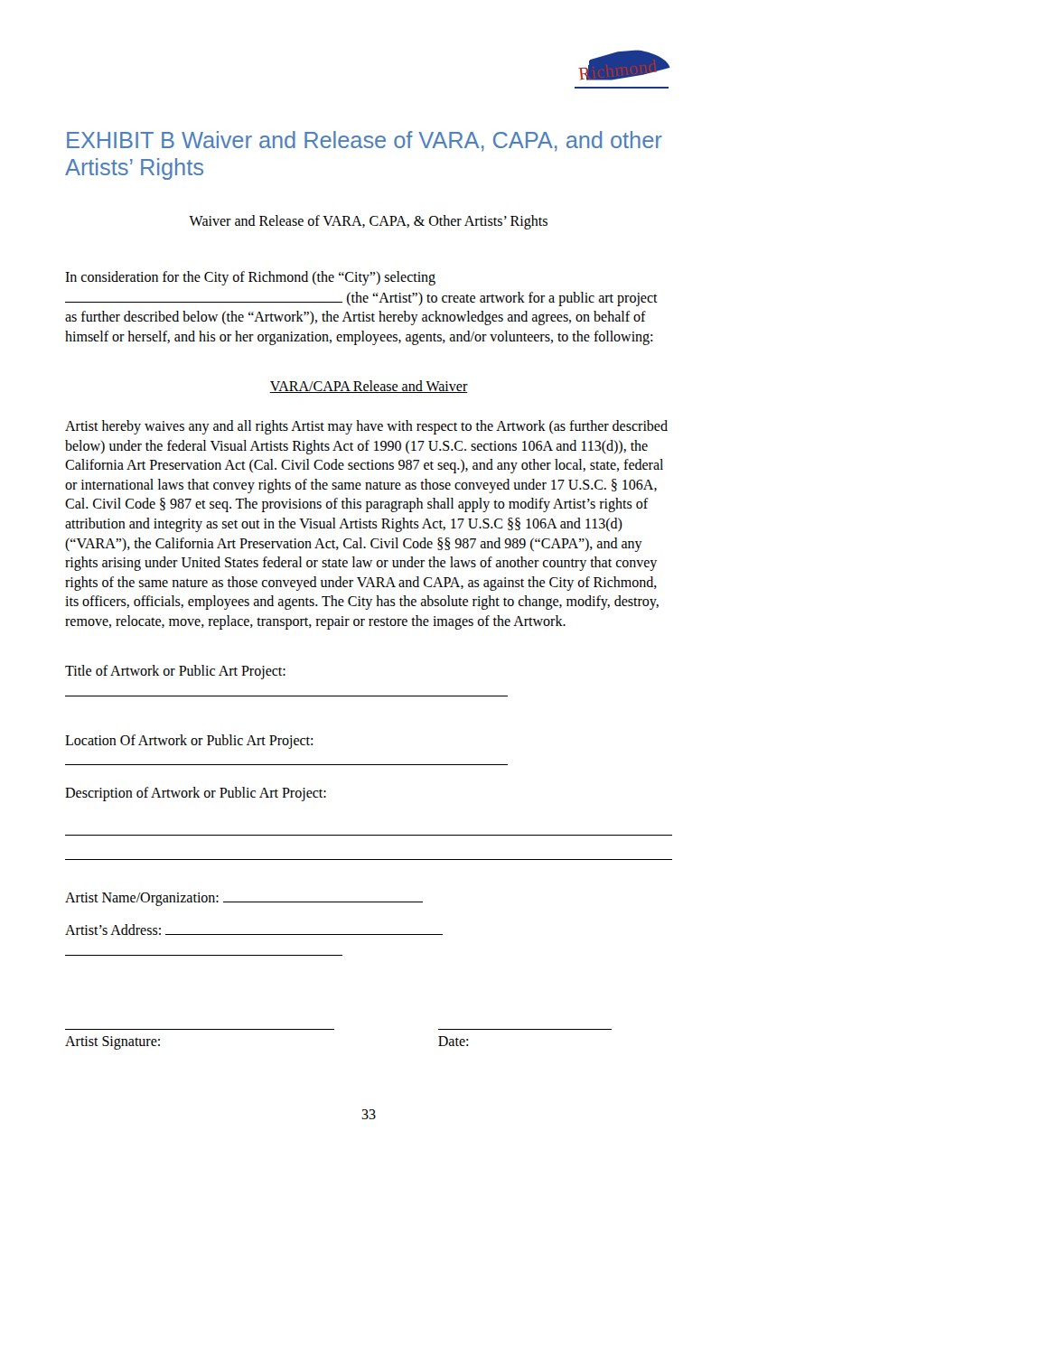Richmond
EXHIBIT B Waiver and Release of VARA, CAPA, and other Artists’ Rights
Waiver and Release of VARA, CAPA, & Other Artists’ Rights
In consideration for the City of Richmond (the “City”) selecting (the “Artist”) to create artwork for a public art project as further described below (the “Artwork”), the Artist hereby acknowledges and agrees, on behalf of himself or herself, and his or her organization, employees, agents, and/or volunteers, to the following:
VARA/CAPA Release and Waiver
Artist hereby waives any and all rights Artist may have with respect to the Artwork (as further described below) under the federal Visual Artists Rights Act of 1990 (17 U.S.C. sections 106A and 113(d)), the California Art Preservation Act (Cal. Civil Code sections 987 et seq.), and any other local, state, federal or international laws that convey rights of the same nature as those conveyed under 17 U.S.C. § 106A, Cal. Civil Code § 987 et seq. The provisions of this paragraph shall apply to modify Artist’s rights of attribution and integrity as set out in the Visual Artists Rights Act, 17 U.S.C §§ 106A and 113(d) (“VARA”), the California Art Preservation Act, Cal. Civil Code §§ 987 and 989 (“CAPA”), and any rights arising under United States federal or state law or under the laws of another country that convey rights of the same nature as those conveyed under VARA and CAPA, as against the City of Richmond, its officers, officials, employees and agents. The City has the absolute right to change, modify, destroy, remove, relocate, move, replace, transport, repair or restore the images of the Artwork.
Title of Artwork or Public Art Project:
Location Of Artwork or Public Art Project:
Description of Artwork or Public Art Project:
Artist Name/Organization:
Artist’s Address:
Artist Signature:
Date:
33